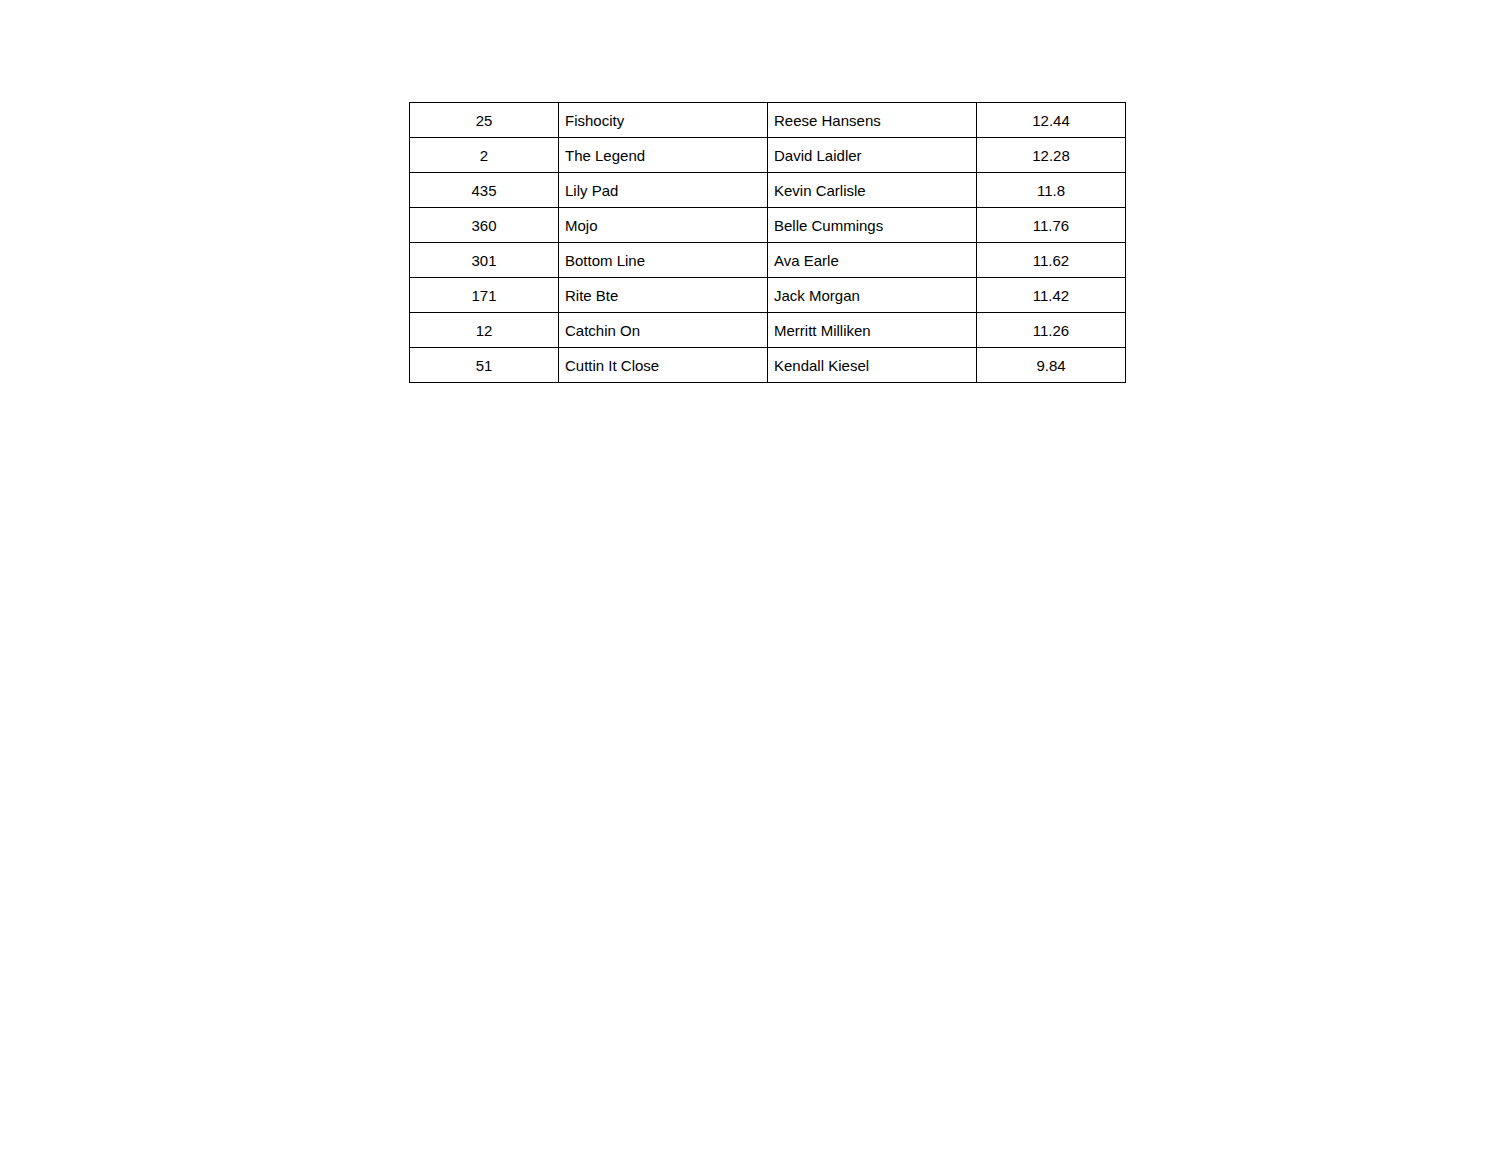| 25 | Fishocity | Reese Hansens | 12.44 |
| 2 | The Legend | David Laidler | 12.28 |
| 435 | Lily Pad | Kevin Carlisle | 11.8 |
| 360 | Mojo | Belle Cummings | 11.76 |
| 301 | Bottom Line | Ava Earle | 11.62 |
| 171 | Rite Bte | Jack Morgan | 11.42 |
| 12 | Catchin On | Merritt Milliken | 11.26 |
| 51 | Cuttin It Close | Kendall Kiesel | 9.84 |